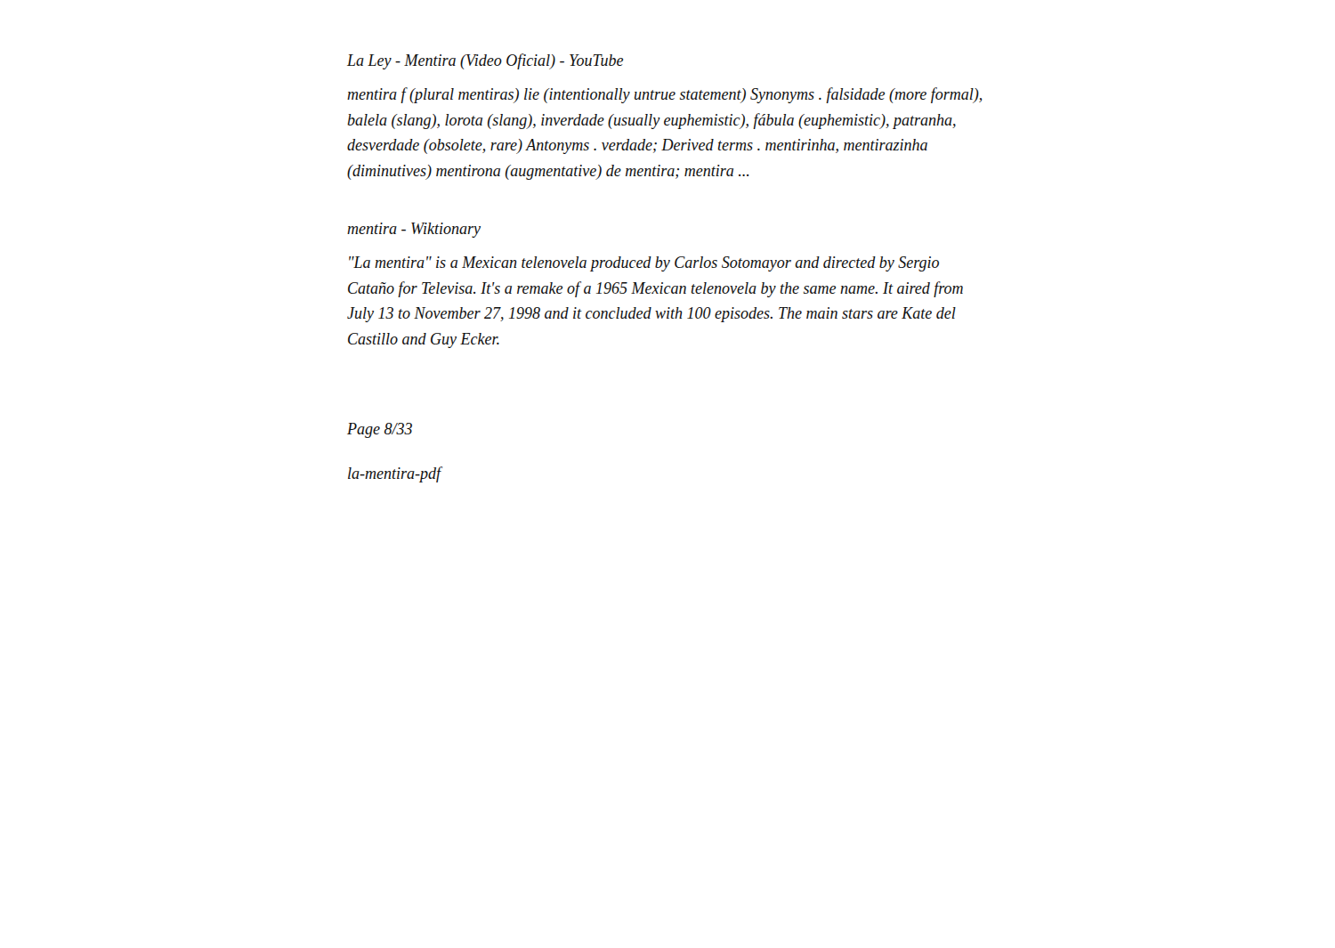La Ley - Mentira (Video Oficial) - YouTube
mentira f (plural mentiras) lie (intentionally untrue statement) Synonyms . falsidade (more formal), balela (slang), lorota (slang), inverdade (usually euphemistic), fábula (euphemistic), patranha, desverdade (obsolete, rare) Antonyms . verdade; Derived terms . mentirinha, mentirazinha (diminutives) mentirona (augmentative) de mentira; mentira ...
mentira - Wiktionary
"La mentira" is a Mexican telenovela produced by Carlos Sotomayor and directed by Sergio Cataño for Televisa. It's a remake of a 1965 Mexican telenovela by the same name. It aired from July 13 to November 27, 1998 and it concluded with 100 episodes. The main stars are Kate del Castillo and Guy Ecker.
Page 8/33
la-mentira-pdf